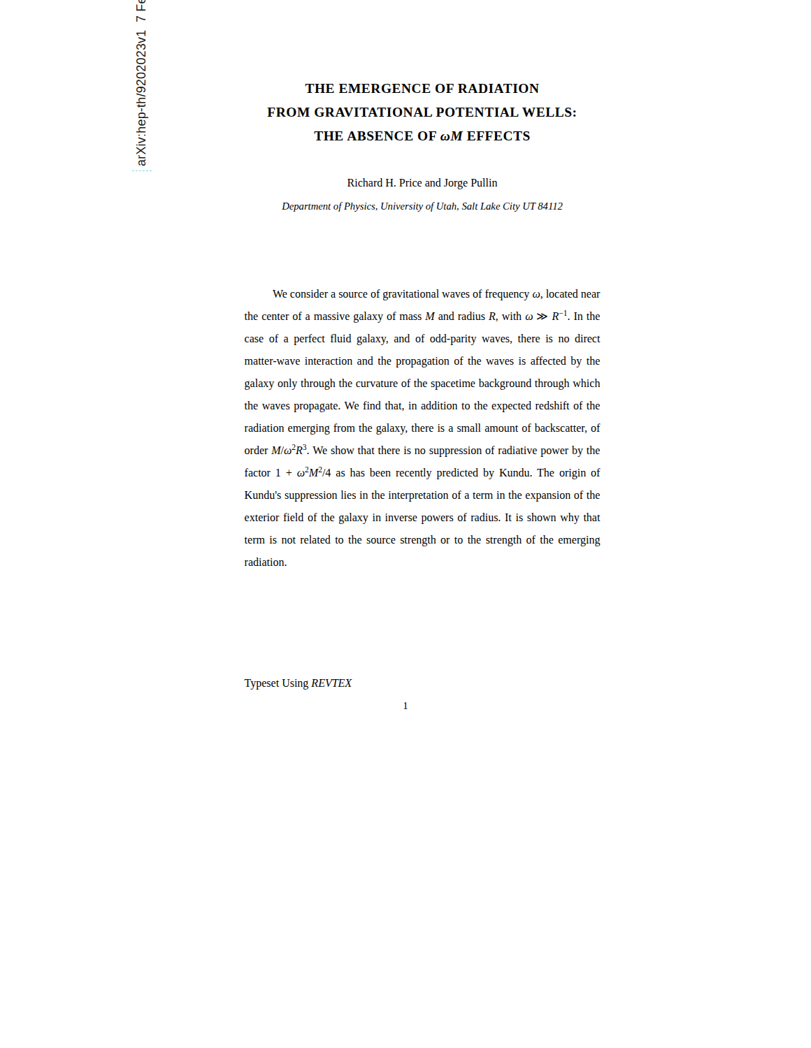arXiv:hep-th/9202023v1 7 Feb 1992
THE EMERGENCE OF RADIATION FROM GRAVITATIONAL POTENTIAL WELLS: THE ABSENCE OF ωM EFFECTS
Richard H. Price and Jorge Pullin
Department of Physics, University of Utah, Salt Lake City UT 84112
We consider a source of gravitational waves of frequency ω, located near the center of a massive galaxy of mass M and radius R, with ω ≫ R−1. In the case of a perfect fluid galaxy, and of odd-parity waves, there is no direct matter-wave interaction and the propagation of the waves is affected by the galaxy only through the curvature of the spacetime background through which the waves propagate. We find that, in addition to the expected redshift of the radiation emerging from the galaxy, there is a small amount of backscatter, of order M/ω2R3. We show that there is no suppression of radiative power by the factor 1 + ω2M2/4 as has been recently predicted by Kundu. The origin of Kundu's suppression lies in the interpretation of a term in the expansion of the exterior field of the galaxy in inverse powers of radius. It is shown why that term is not related to the source strength or to the strength of the emerging radiation.
Typeset Using REVTEX
1